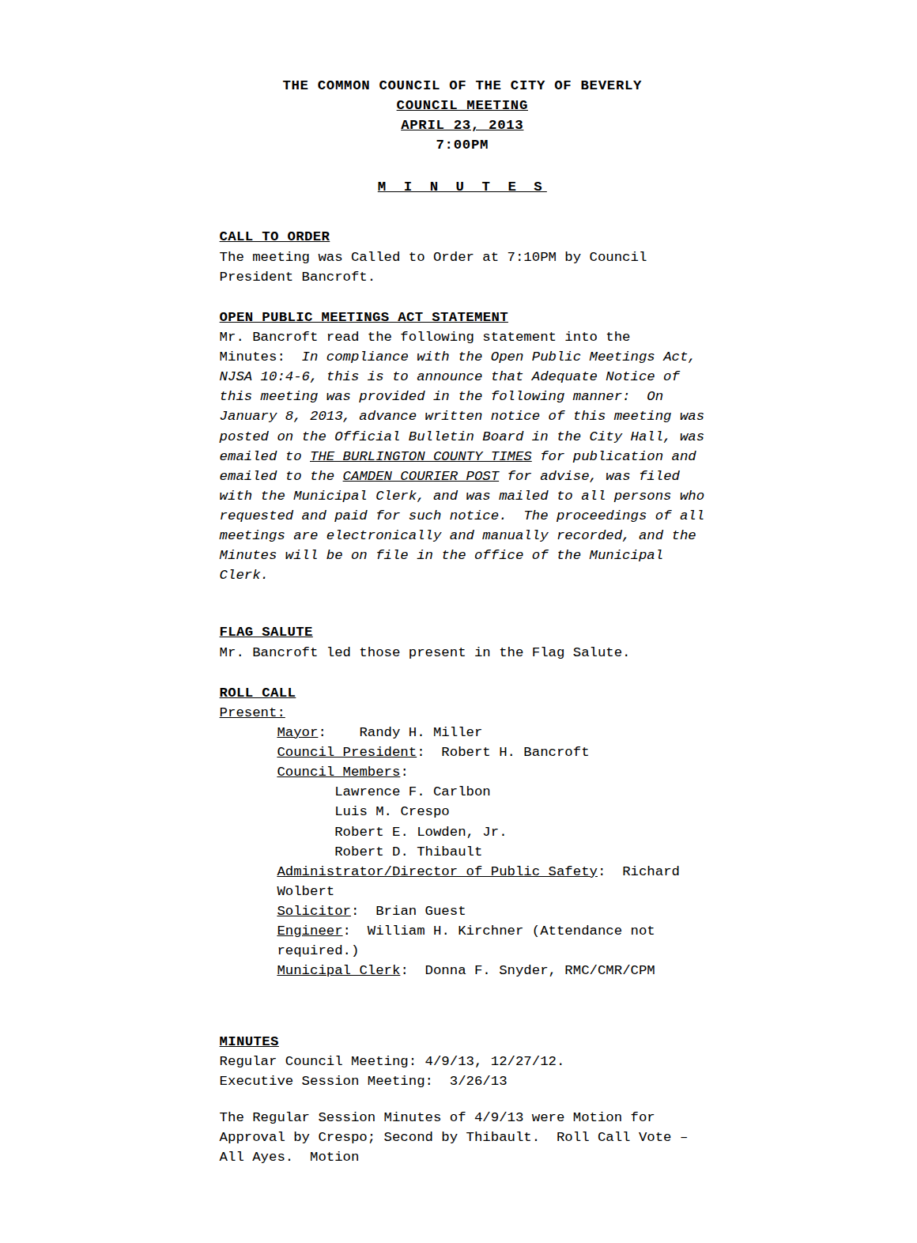THE COMMON COUNCIL OF THE CITY OF BEVERLY
COUNCIL MEETING
APRIL 23, 2013
7:00PM
M I N U T E S
CALL TO ORDER
The meeting was Called to Order at 7:10PM by Council President Bancroft.
OPEN PUBLIC MEETINGS ACT STATEMENT
Mr. Bancroft read the following statement into the Minutes: In compliance with the Open Public Meetings Act, NJSA 10:4-6, this is to announce that Adequate Notice of this meeting was provided in the following manner: On January 8, 2013, advance written notice of this meeting was posted on the Official Bulletin Board in the City Hall, was emailed to THE BURLINGTON COUNTY TIMES for publication and emailed to the CAMDEN COURIER POST for advise, was filed with the Municipal Clerk, and was mailed to all persons who requested and paid for such notice. The proceedings of all meetings are electronically and manually recorded, and the Minutes will be on file in the office of the Municipal Clerk.
FLAG SALUTE
Mr. Bancroft led those present in the Flag Salute.
ROLL CALL
Present:
Mayor: Randy H. Miller
Council President: Robert H. Bancroft
Council Members:
Lawrence F. Carlbon
Luis M. Crespo
Robert E. Lowden, Jr.
Robert D. Thibault
Administrator/Director of Public Safety: Richard Wolbert
Solicitor: Brian Guest
Engineer: William H. Kirchner (Attendance not required.)
Municipal Clerk: Donna F. Snyder, RMC/CMR/CPM
MINUTES
Regular Council Meeting: 4/9/13, 12/27/12.
Executive Session Meeting: 3/26/13
The Regular Session Minutes of 4/9/13 were Motion for Approval by Crespo; Second by Thibault. Roll Call Vote – All Ayes. Motion